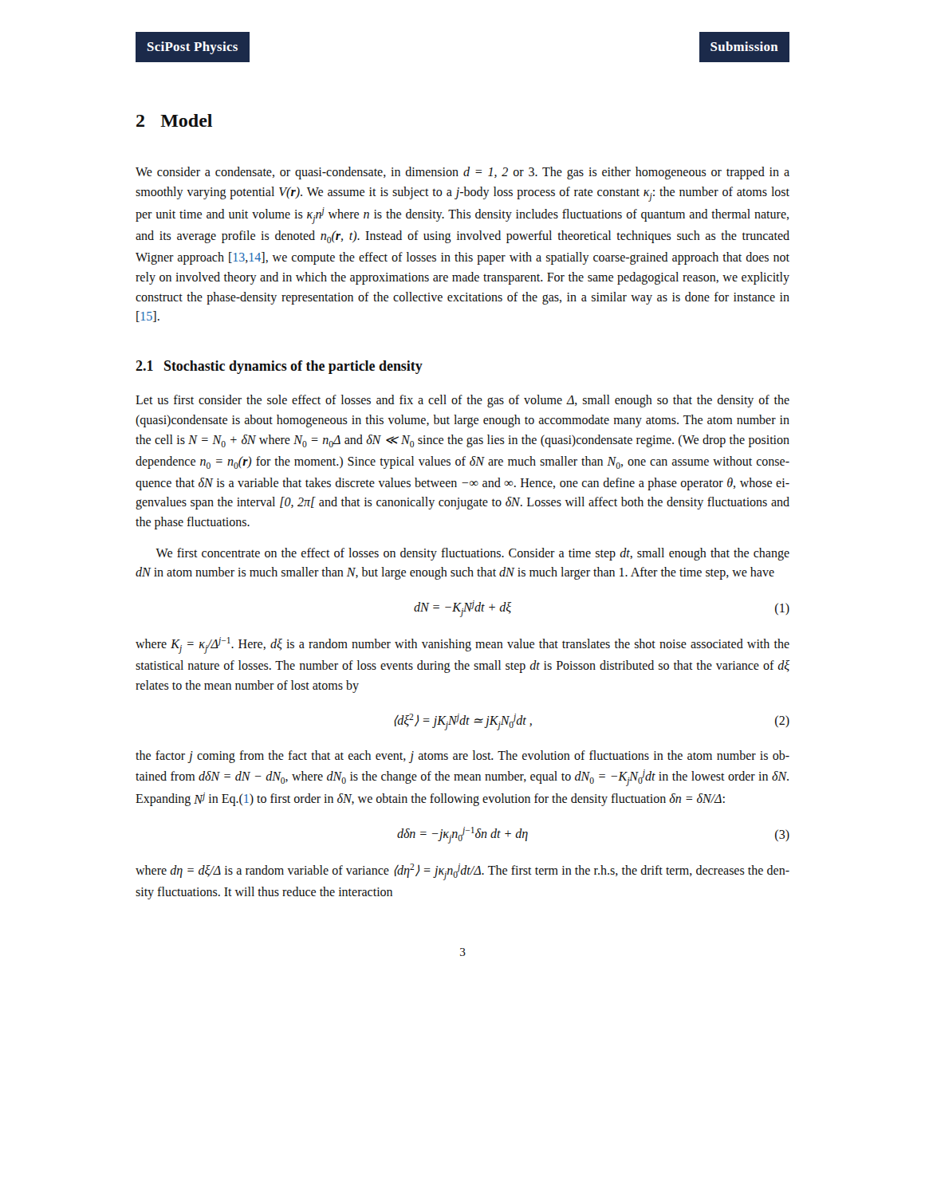SciPost Physics
Submission
2 Model
We consider a condensate, or quasi-condensate, in dimension d = 1, 2 or 3. The gas is either homogeneous or trapped in a smoothly varying potential V(r). We assume it is subject to a j-body loss process of rate constant κj: the number of atoms lost per unit time and unit volume is κjnj where n is the density. This density includes fluctuations of quantum and thermal nature, and its average profile is denoted n0(r, t). Instead of using involved powerful theoretical techniques such as the truncated Wigner approach [13,14], we compute the effect of losses in this paper with a spatially coarse-grained approach that does not rely on involved theory and in which the approximations are made transparent. For the same pedagogical reason, we explicitly construct the phase-density representation of the collective excitations of the gas, in a similar way as is done for instance in [15].
2.1 Stochastic dynamics of the particle density
Let us first consider the sole effect of losses and fix a cell of the gas of volume Δ, small enough so that the density of the (quasi)condensate is about homogeneous in this volume, but large enough to accommodate many atoms. The atom number in the cell is N = N0 + δN where N0 = n0Δ and δN ≪ N0 since the gas lies in the (quasi)condensate regime. (We drop the position dependence n0 = n0(r) for the moment.) Since typical values of δN are much smaller than N0, one can assume without consequence that δN is a variable that takes discrete values between −∞ and ∞. Hence, one can define a phase operator θ, whose eigenvalues span the interval [0, 2π[ and that is canonically conjugate to δN. Losses will affect both the density fluctuations and the phase fluctuations.
We first concentrate on the effect of losses on density fluctuations. Consider a time step dt, small enough that the change dN in atom number is much smaller than N, but large enough such that dN is much larger than 1. After the time step, we have
dN = −KjNjdt + dξ
(1)
where Kj = κj/Δj−1. Here, dξ is a random number with vanishing mean value that translates the shot noise associated with the statistical nature of losses. The number of loss events during the small step dt is Poisson distributed so that the variance of dξ relates to the mean number of lost atoms by
⟨dξ2⟩ = jKjNjdt ≃ jKjN0jdt ,
(2)
the factor j coming from the fact that at each event, j atoms are lost. The evolution of fluctuations in the atom number is obtained from dδN = dN − dN0, where dN0 is the change of the mean number, equal to dN0 = −KjN0jdt in the lowest order in δN. Expanding Nj in Eq.(1) to first order in δN, we obtain the following evolution for the density fluctuation δn = δN/Δ:
dδn = −jκjn0j−1δn dt + dη
(3)
where dη = dξ/Δ is a random variable of variance ⟨dη2⟩ = jκjn0jdt/Δ. The first term in the r.h.s, the drift term, decreases the density fluctuations. It will thus reduce the interaction
3